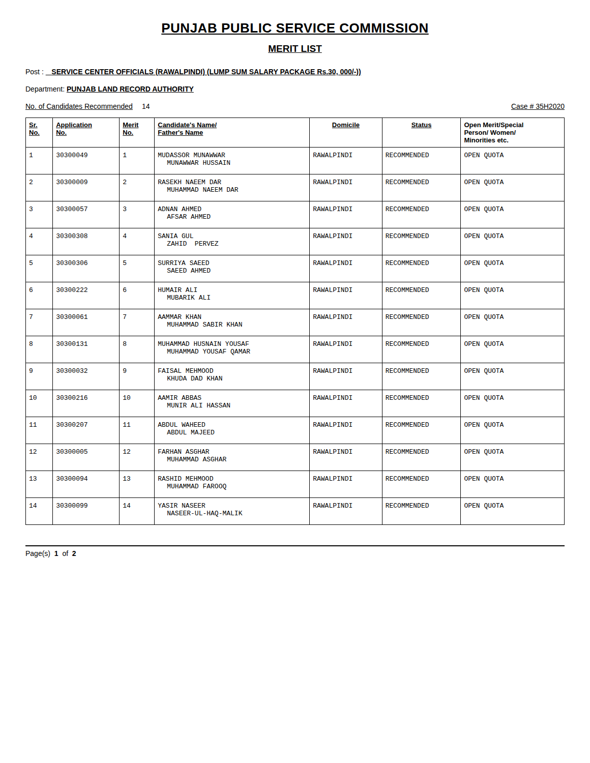PUNJAB PUBLIC SERVICE COMMISSION
MERIT LIST
Post : SERVICE CENTER OFFICIALS (RAWALPINDI) (LUMP SUM SALARY PACKAGE Rs.30, 000/-))
Department: PUNJAB LAND RECORD AUTHORITY
No. of Candidates Recommended 14 Case # 35H2020
| Sr. No. | Application No. | Merit No. | Candidate's Name/ Father's Name | Domicile | Status | Open Merit/Special Person/ Women/ Minorities etc. |
| --- | --- | --- | --- | --- | --- | --- |
| 1 | 30300049 | 1 | MUDASSOR MUNAWWAR MUNAWWAR HUSSAIN | RAWALPINDI | RECOMMENDED | OPEN QUOTA |
| 2 | 30300009 | 2 | RASEKH NAEEM DAR MUHAMMAD NAEEM DAR | RAWALPINDI | RECOMMENDED | OPEN QUOTA |
| 3 | 30300057 | 3 | ADNAN AHMED AFSAR AHMED | RAWALPINDI | RECOMMENDED | OPEN QUOTA |
| 4 | 30300308 | 4 | SANIA GUL ZAHID PERVEZ | RAWALPINDI | RECOMMENDED | OPEN QUOTA |
| 5 | 30300306 | 5 | SURRIYA SAEED SAEED AHMED | RAWALPINDI | RECOMMENDED | OPEN QUOTA |
| 6 | 30300222 | 6 | HUMAIR ALI MUBARIK ALI | RAWALPINDI | RECOMMENDED | OPEN QUOTA |
| 7 | 30300061 | 7 | AAMMAR KHAN MUHAMMAD SABIR KHAN | RAWALPINDI | RECOMMENDED | OPEN QUOTA |
| 8 | 30300131 | 8 | MUHAMMAD HUSNAIN YOUSAF MUHAMMAD YOUSAF QAMAR | RAWALPINDI | RECOMMENDED | OPEN QUOTA |
| 9 | 30300032 | 9 | FAISAL MEHMOOD KHUDA DAD KHAN | RAWALPINDI | RECOMMENDED | OPEN QUOTA |
| 10 | 30300216 | 10 | AAMIR ABBAS MUNIR ALI HASSAN | RAWALPINDI | RECOMMENDED | OPEN QUOTA |
| 11 | 30300207 | 11 | ABDUL WAHEED ABDUL MAJEED | RAWALPINDI | RECOMMENDED | OPEN QUOTA |
| 12 | 30300005 | 12 | FARHAN ASGHAR MUHAMMAD ASGHAR | RAWALPINDI | RECOMMENDED | OPEN QUOTA |
| 13 | 30300094 | 13 | RASHID MEHMOOD MUHAMMAD FAROOQ | RAWALPINDI | RECOMMENDED | OPEN QUOTA |
| 14 | 30300099 | 14 | YASIR NASEER NASEER-UL-HAQ-MALIK | RAWALPINDI | RECOMMENDED | OPEN QUOTA |
Page(s) 1 of 2